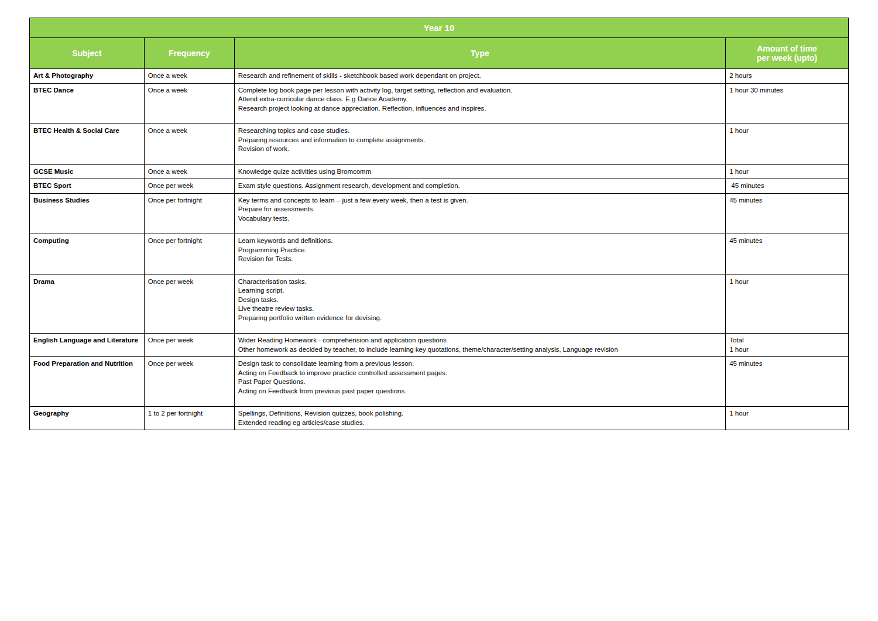Year 10
| Subject | Frequency | Type | Amount of time per week (upto) |
| --- | --- | --- | --- |
| Art & Photography | Once a week | Research and refinement of skills - sketchbook based work dependant on project. | 2 hours |
| BTEC Dance | Once a week | Complete log book page per lesson with activity log, target setting, reflection and evaluation. Attend extra-curricular dance class. E.g Dance Academy. Research project looking at dance appreciation. Reflection, influences and inspires. | 1 hour 30 minutes |
| BTEC Health & Social Care | Once a week | Researching topics and case studies. Preparing resources and information to complete assignments. Revision of work. | 1 hour |
| GCSE Music | Once a week | Knowledge quize activities using Bromcomm | 1 hour |
| BTEC Sport | Once per week | Exam style questions. Assignment research, development and completion. | 45 minutes |
| Business Studies | Once per fortnight | Key terms and concepts to learn – just a few every week, then a test is given. Prepare for assessments. Vocabulary tests. | 45 minutes |
| Computing | Once per fortnight | Learn keywords and definitions. Programming Practice. Revision for Tests. | 45 minutes |
| Drama | Once per week | Characterisation tasks. Learning script. Design tasks. Live theatre review tasks. Preparing portfolio written evidence for devising. | 1 hour |
| English Language and Literature | Once per week | Wider Reading Homework - comprehension and application questions Other homework as decided by teacher, to include learning key quotations, theme/character/setting analysis, Language revision | Total 1 hour |
| Food Preparation and Nutrition | Once per week | Design task to consolidate learning from a previous lesson. Acting on Feedback to improve practice controlled assessment pages. Past Paper Questions. Acting on Feedback from previous past paper questions. | 45 minutes |
| Geography | 1 to 2 per fortnight | Spellings, Definitions, Revision quizzes, book polishing. Extended reading eg articles/case studies. | 1 hour |